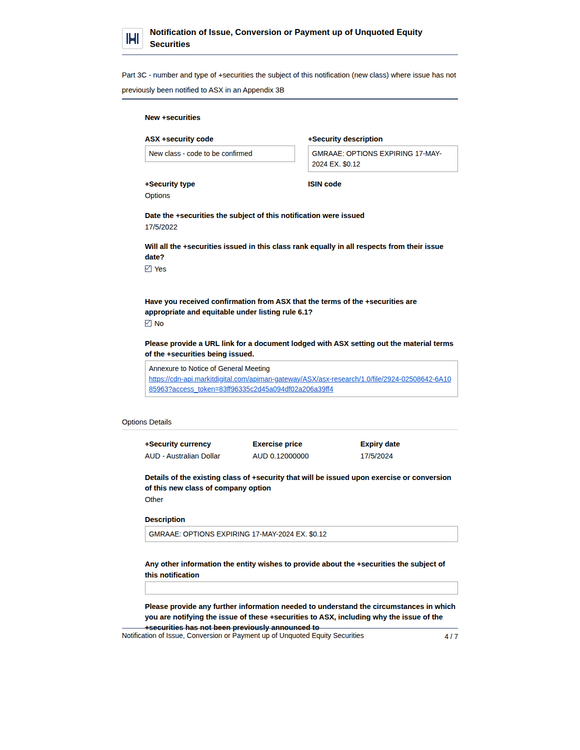Notification of Issue, Conversion or Payment up of Unquoted Equity Securities
Part 3C - number and type of +securities the subject of this notification (new class) where issue has not previously been notified to ASX in an Appendix 3B
New +securities
ASX +security code
New class - code to be confirmed
+Security description
GMRAAE: OPTIONS EXPIRING 17-MAY-2024 EX. $0.12
+Security type
Options
ISIN code
Date the +securities the subject of this notification were issued
17/5/2022
Will all the +securities issued in this class rank equally in all respects from their issue date?
Yes
Have you received confirmation from ASX that the terms of the +securities are appropriate and equitable under listing rule 6.1?
No
Please provide a URL link for a document lodged with ASX setting out the material terms of the +securities being issued.
Annexure to Notice of General Meeting
https://cdn-api.markitdigital.com/apiman-gateway/ASX/asx-research/1.0/file/2924-02508642-6A1085963?access_token=83ff96335c2d45a094df02a206a39ff4
Options Details
+Security currency
AUD - Australian Dollar
Exercise price
AUD 0.12000000
Expiry date
17/5/2024
Details of the existing class of +security that will be issued upon exercise or conversion of this new class of company option
Other
Description
GMRAAE: OPTIONS EXPIRING 17-MAY-2024 EX. $0.12
Any other information the entity wishes to provide about the +securities the subject of this notification
Please provide any further information needed to understand the circumstances in which you are notifying the issue of these +securities to ASX, including why the issue of the +securities has not been previously announced to
Notification of Issue, Conversion or Payment up of Unquoted Equity Securities
4 / 7